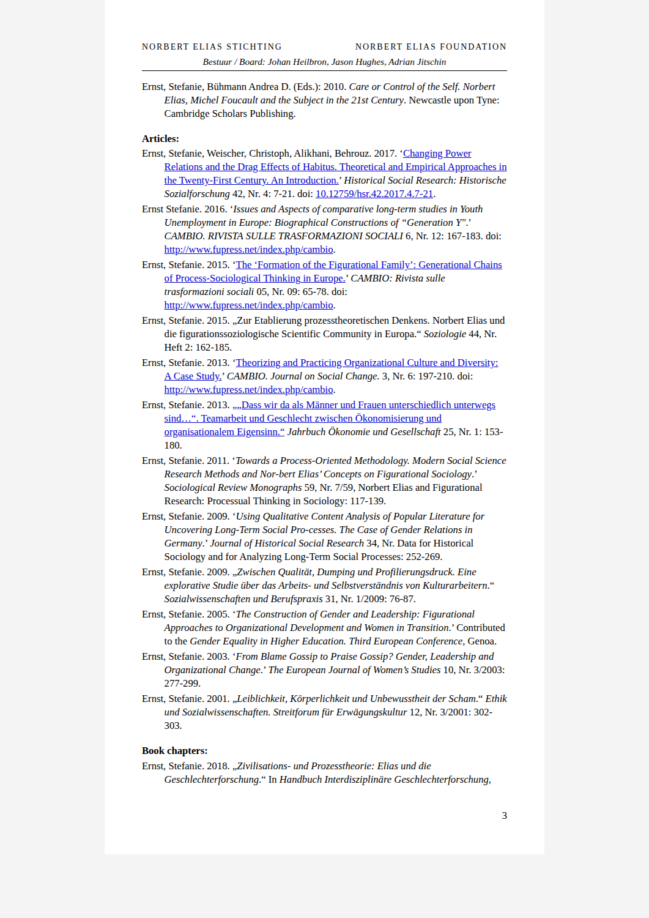Norbert Elias Stichting Norbert Elias Foundation
Bestuur / Board: Johan Heilbron, Jason Hughes, Adrian Jitschin
Ernst, Stefanie, Bühmann Andrea D. (Eds.): 2010. Care or Control of the Self. Norbert Elias, Michel Foucault and the Subject in the 21st Century. Newcastle upon Tyne: Cambridge Scholars Publishing.
Articles:
Ernst, Stefanie, Weischer, Christoph, Alikhani, Behrouz. 2017. ‘Changing Power Relations and the Drag Effects of Habitus. Theoretical and Empirical Approaches in the Twenty-First Century. An Introduction.’ Historical Social Research: Historische Sozialforschung 42, Nr. 4: 7-21. doi: 10.12759/hsr.42.2017.4.7-21.
Ernst Stefanie. 2016. ‘Issues and Aspects of comparative long-term studies in Youth Unemployment in Europe: Biographical Constructions of “Generation Y".’ CAMBIO. RIVISTA SULLE TRASFORMAZIONI SOCIALI 6, Nr. 12: 167-183. doi: http://www.fupress.net/index.php/cambio.
Ernst, Stefanie. 2015. ‘The ‘Formation of the Figurational Family’: Generational Chains of Process-Sociological Thinking in Europe.’ CAMBIO: Rivista sulle trasformazioni sociali 05, Nr. 09: 65-78. doi: http://www.fupress.net/index.php/cambio.
Ernst, Stefanie. 2015. „Zur Etablierung prozesstheoretischen Denkens. Norbert Elias und die figurationssoziologische Scientific Community in Europa.“ Soziologie 44, Nr. Heft 2: 162-185.
Ernst, Stefanie. 2013. ‘Theorizing and Practicing Organizational Culture and Diversity: A Case Study.’ CAMBIO. Journal on Social Change. 3, Nr. 6: 197-210. doi: http://www.fupress.net/index.php/cambio.
Ernst, Stefanie. 2013. „„Dass wir da als Männer und Frauen unterschiedlich unterwegs sind…“. Teamarbeit und Geschlecht zwischen Ökonomisierung und organisationalem Eigensinn.“ Jahrbuch Ökonomie und Gesellschaft 25, Nr. 1: 153-180.
Ernst, Stefanie. 2011. ‘Towards a Process-Oriented Methodology. Modern Social Science Research Methods and Nor-bert Elias’ Concepts on Figurational Sociology.’ Sociological Review Monographs 59, Nr. 7/59, Norbert Elias and Figurational Research: Processual Thinking in Sociology: 117-139.
Ernst, Stefanie. 2009. ‘Using Qualitative Content Analysis of Popular Literature for Uncovering Long-Term Social Pro-cesses. The Case of Gender Relations in Germany.’ Journal of Historical Social Research 34, Nr. Data for Historical Sociology and for Analyzing Long-Term Social Processes: 252-269.
Ernst, Stefanie. 2009. „Zwischen Qualität, Dumping und Profilierungsdruck. Eine explorative Studie über das Arbeits- und Selbstverständnis von Kulturarbeitern.“ Sozialwissenschaften und Berufspraxis 31, Nr. 1/2009: 76-87.
Ernst, Stefanie. 2005. ‘The Construction of Gender and Leadership: Figurational Approaches to Organizational Development and Women in Transition.’ Contributed to the Gender Equality in Higher Education. Third European Conference, Genoa.
Ernst, Stefanie. 2003. ‘From Blame Gossip to Praise Gossip? Gender, Leadership and Organizational Change.’ The European Journal of Women’s Studies 10, Nr. 3/2003: 277-299.
Ernst, Stefanie. 2001. „Leiblichkeit, Körperlichkeit und Unbewusstheit der Scham.“ Ethik und Sozialwissenschaften. Streitforum für Erwägungskultur 12, Nr. 3/2001: 302-303.
Book chapters:
Ernst, Stefanie. 2018. „Zivilisations- und Prozesstheorie: Elias und die Geschlechterforschung.“ In Handbuch Interdisziplinäre Geschlechterforschung,
3